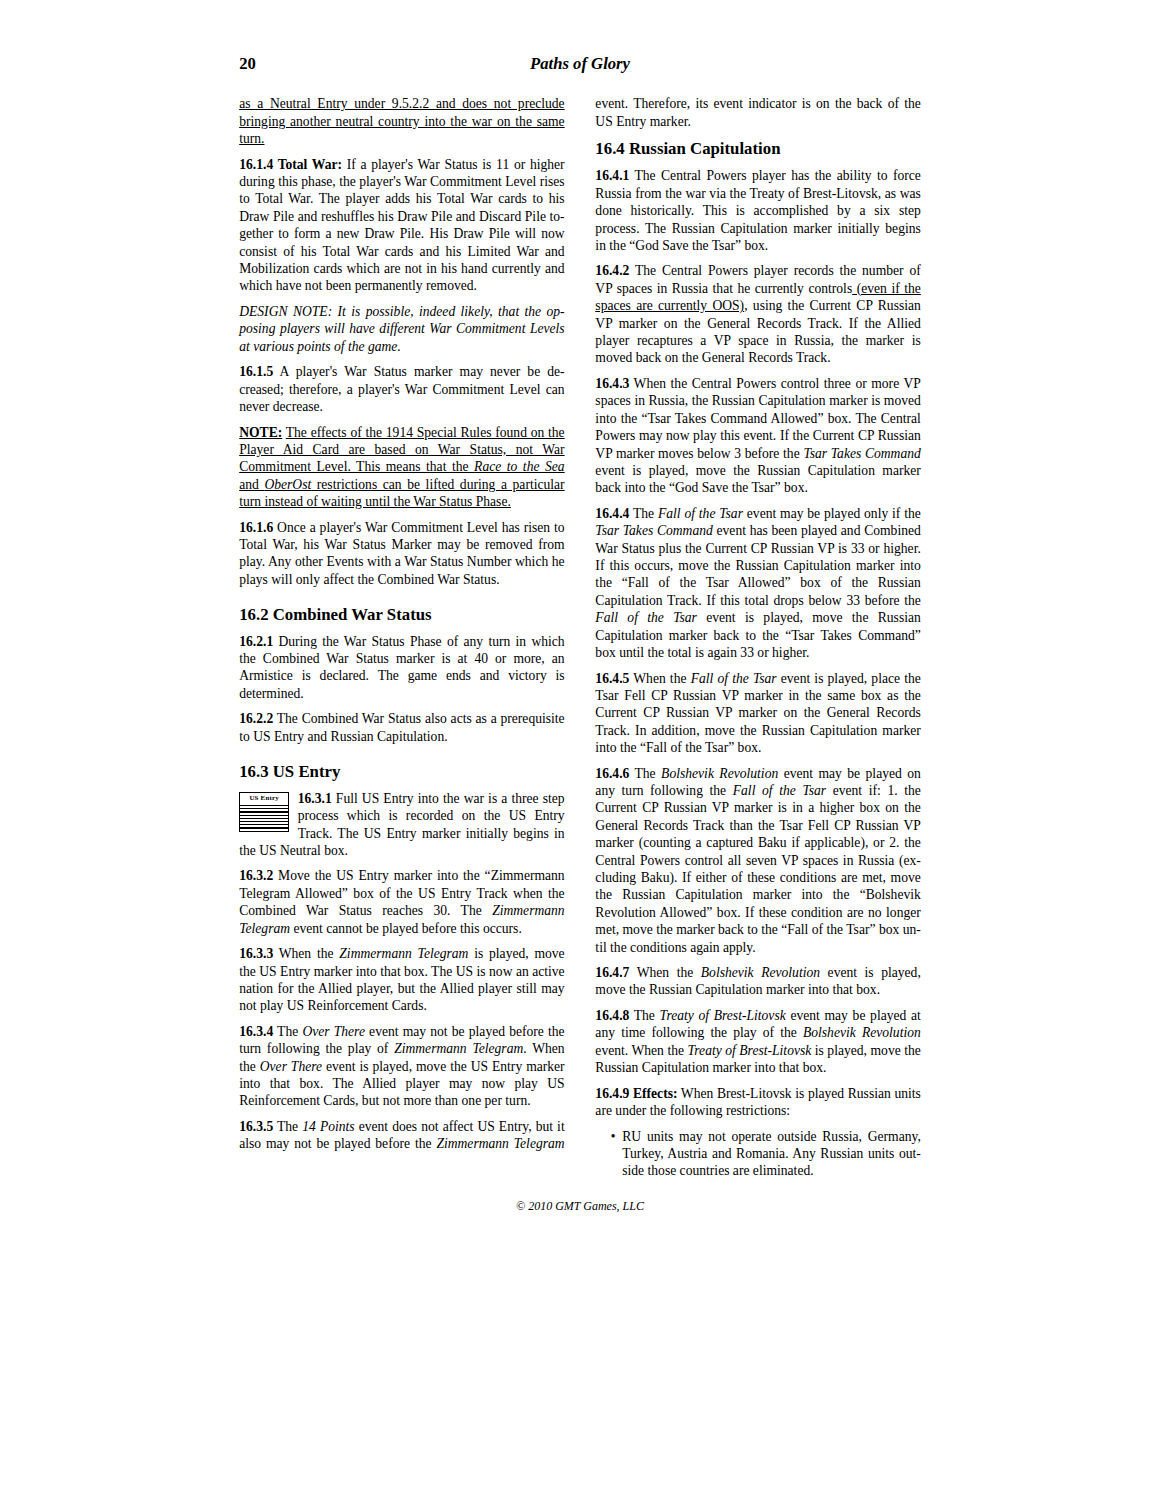20
Paths of Glory
as a Neutral Entry under 9.5.2.2 and does not preclude bringing another neutral country into the war on the same turn.
16.1.4 Total War: If a player's War Status is 11 or higher during this phase, the player's War Commitment Level rises to Total War. The player adds his Total War cards to his Draw Pile and reshuffles his Draw Pile and Discard Pile together to form a new Draw Pile. His Draw Pile will now consist of his Total War cards and his Limited War and Mobilization cards which are not in his hand currently and which have not been permanently removed.
DESIGN NOTE: It is possible, indeed likely, that the opposing players will have different War Commitment Levels at various points of the game.
16.1.5 A player's War Status marker may never be decreased; therefore, a player's War Commitment Level can never decrease.
NOTE: The effects of the 1914 Special Rules found on the Player Aid Card are based on War Status, not War Commitment Level. This means that the Race to the Sea and OberOst restrictions can be lifted during a particular turn instead of waiting until the War Status Phase.
16.1.6 Once a player's War Commitment Level has risen to Total War, his War Status Marker may be removed from play. Any other Events with a War Status Number which he plays will only affect the Combined War Status.
16.2 Combined War Status
16.2.1 During the War Status Phase of any turn in which the Combined War Status marker is at 40 or more, an Armistice is declared. The game ends and victory is determined.
16.2.2 The Combined War Status also acts as a prerequisite to US Entry and Russian Capitulation.
16.3 US Entry
US Entry 16.3.1 Full US Entry into the war is a three step process which is recorded on the US Entry Track. The US Entry marker initially begins in the US Neutral box.
16.3.2 Move the US Entry marker into the “Zimmermann Telegram Allowed” box of the US Entry Track when the Combined War Status reaches 30. The Zimmermann Telegram event cannot be played before this occurs.
16.3.3 When the Zimmermann Telegram is played, move the US Entry marker into that box. The US is now an active nation for the Allied player, but the Allied player still may not play US Reinforcement Cards.
16.3.4 The Over There event may not be played before the turn following the play of Zimmermann Telegram. When the Over There event is played, move the US Entry marker into that box. The Allied player may now play US Reinforcement Cards, but not more than one per turn.
16.3.5 The 14 Points event does not affect US Entry, but it also may not be played before the Zimmermann Telegram event. Therefore, its event indicator is on the back of the US Entry marker.
16.4 Russian Capitulation
16.4.1 The Central Powers player has the ability to force Russia from the war via the Treaty of Brest-Litovsk, as was done historically. This is accomplished by a six step process. The Russian Capitulation marker initially begins in the “God Save the Tsar” box.
16.4.2 The Central Powers player records the number of VP spaces in Russia that he currently controls (even if the spaces are currently OOS), using the Current CP Russian VP marker on the General Records Track. If the Allied player recaptures a VP space in Russia, the marker is moved back on the General Records Track.
16.4.3 When the Central Powers control three or more VP spaces in Russia, the Russian Capitulation marker is moved into the “Tsar Takes Command Allowed” box. The Central Powers may now play this event. If the Current CP Russian VP marker moves below 3 before the Tsar Takes Command event is played, move the Russian Capitulation marker back into the “God Save the Tsar” box.
16.4.4 The Fall of the Tsar event may be played only if the Tsar Takes Command event has been played and Combined War Status plus the Current CP Russian VP is 33 or higher. If this occurs, move the Russian Capitulation marker into the “Fall of the Tsar Allowed” box of the Russian Capitulation Track. If this total drops below 33 before the Fall of the Tsar event is played, move the Russian Capitulation marker back to the “Tsar Takes Command” box until the total is again 33 or higher.
16.4.5 When the Fall of the Tsar event is played, place the Tsar Fell CP Russian VP marker in the same box as the Current CP Russian VP marker on the General Records Track. In addition, move the Russian Capitulation marker into the “Fall of the Tsar” box.
16.4.6 The Bolshevik Revolution event may be played on any turn following the Fall of the Tsar event if: 1. the Current CP Russian VP marker is in a higher box on the General Records Track than the Tsar Fell CP Russian VP marker (counting a captured Baku if applicable), or 2. the Central Powers control all seven VP spaces in Russia (excluding Baku). If either of these conditions are met, move the Russian Capitulation marker into the “Bolshevik Revolution Allowed” box. If these condition are no longer met, move the marker back to the “Fall of the Tsar” box until the conditions again apply.
16.4.7 When the Bolshevik Revolution event is played, move the Russian Capitulation marker into that box.
16.4.8 The Treaty of Brest-Litovsk event may be played at any time following the play of the Bolshevik Revolution event. When the Treaty of Brest-Litovsk is played, move the Russian Capitulation marker into that box.
16.4.9 Effects: When Brest-Litovsk is played Russian units are under the following restrictions:
RU units may not operate outside Russia, Germany, Turkey, Austria and Romania. Any Russian units outside those countries are eliminated.
© 2010 GMT Games, LLC